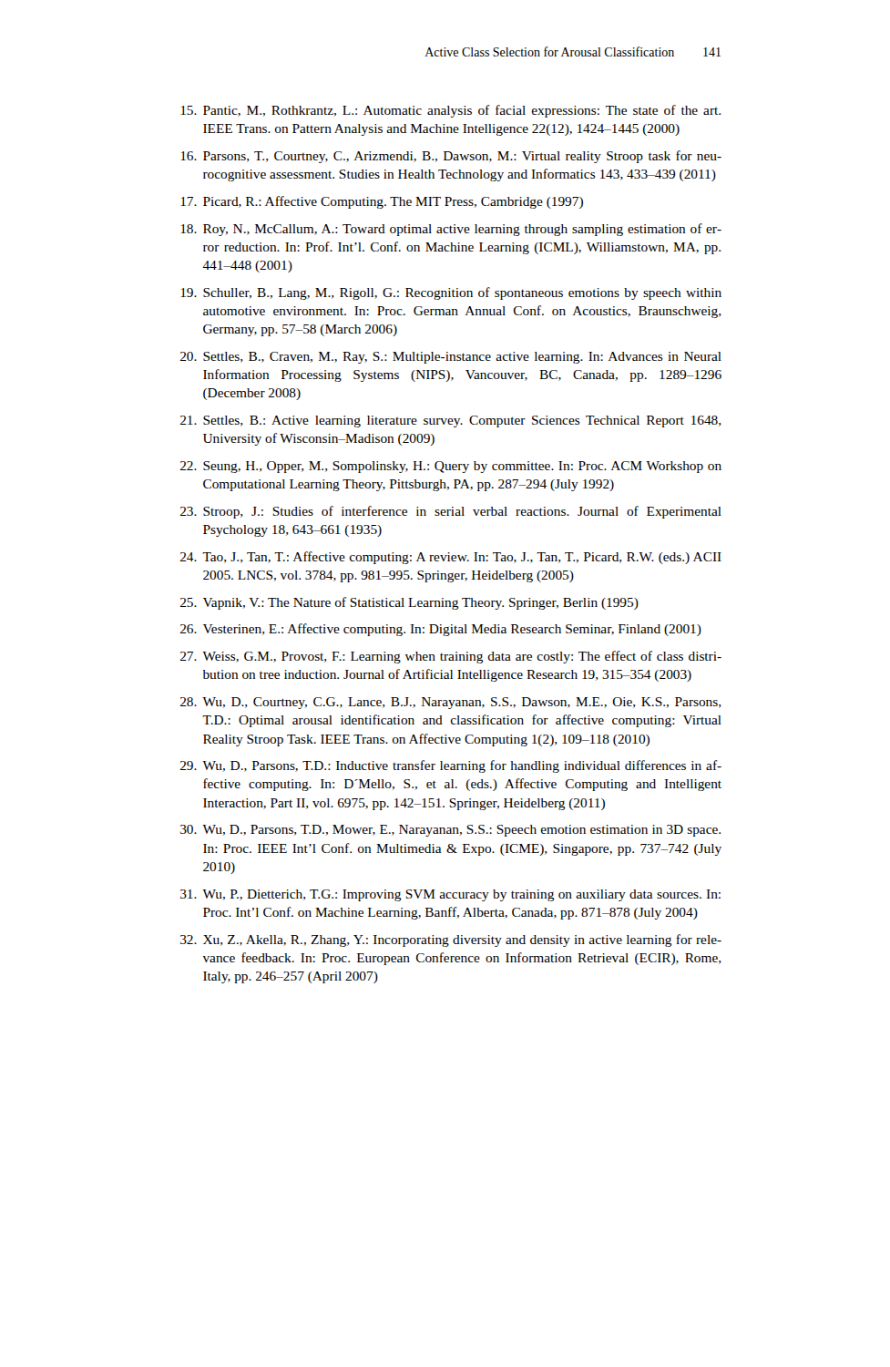Active Class Selection for Arousal Classification 141
Pantic, M., Rothkrantz, L.: Automatic analysis of facial expressions: The state of the art. IEEE Trans. on Pattern Analysis and Machine Intelligence 22(12), 1424–1445 (2000)
Parsons, T., Courtney, C., Arizmendi, B., Dawson, M.: Virtual reality Stroop task for neurocognitive assessment. Studies in Health Technology and Informatics 143, 433–439 (2011)
Picard, R.: Affective Computing. The MIT Press, Cambridge (1997)
Roy, N., McCallum, A.: Toward optimal active learning through sampling estimation of error reduction. In: Prof. Int’l. Conf. on Machine Learning (ICML), Williamstown, MA, pp. 441–448 (2001)
Schuller, B., Lang, M., Rigoll, G.: Recognition of spontaneous emotions by speech within automotive environment. In: Proc. German Annual Conf. on Acoustics, Braunschweig, Germany, pp. 57–58 (March 2006)
Settles, B., Craven, M., Ray, S.: Multiple-instance active learning. In: Advances in Neural Information Processing Systems (NIPS), Vancouver, BC, Canada, pp. 1289–1296 (December 2008)
Settles, B.: Active learning literature survey. Computer Sciences Technical Report 1648, University of Wisconsin–Madison (2009)
Seung, H., Opper, M., Sompolinsky, H.: Query by committee. In: Proc. ACM Workshop on Computational Learning Theory, Pittsburgh, PA, pp. 287–294 (July 1992)
Stroop, J.: Studies of interference in serial verbal reactions. Journal of Experimental Psychology 18, 643–661 (1935)
Tao, J., Tan, T.: Affective computing: A review. In: Tao, J., Tan, T., Picard, R.W. (eds.) ACII 2005. LNCS, vol. 3784, pp. 981–995. Springer, Heidelberg (2005)
Vapnik, V.: The Nature of Statistical Learning Theory. Springer, Berlin (1995)
Vesterinen, E.: Affective computing. In: Digital Media Research Seminar, Finland (2001)
Weiss, G.M., Provost, F.: Learning when training data are costly: The effect of class distribution on tree induction. Journal of Artificial Intelligence Research 19, 315–354 (2003)
Wu, D., Courtney, C.G., Lance, B.J., Narayanan, S.S., Dawson, M.E., Oie, K.S., Parsons, T.D.: Optimal arousal identification and classification for affective computing: Virtual Reality Stroop Task. IEEE Trans. on Affective Computing 1(2), 109–118 (2010)
Wu, D., Parsons, T.D.: Inductive transfer learning for handling individual differences in affective computing. In: D´Mello, S., et al. (eds.) Affective Computing and Intelligent Interaction, Part II, vol. 6975, pp. 142–151. Springer, Heidelberg (2011)
Wu, D., Parsons, T.D., Mower, E., Narayanan, S.S.: Speech emotion estimation in 3D space. In: Proc. IEEE Int’l Conf. on Multimedia & Expo. (ICME), Singapore, pp. 737–742 (July 2010)
Wu, P., Dietterich, T.G.: Improving SVM accuracy by training on auxiliary data sources. In: Proc. Int’l Conf. on Machine Learning, Banff, Alberta, Canada, pp. 871–878 (July 2004)
Xu, Z., Akella, R., Zhang, Y.: Incorporating diversity and density in active learning for relevance feedback. In: Proc. European Conference on Information Retrieval (ECIR), Rome, Italy, pp. 246–257 (April 2007)